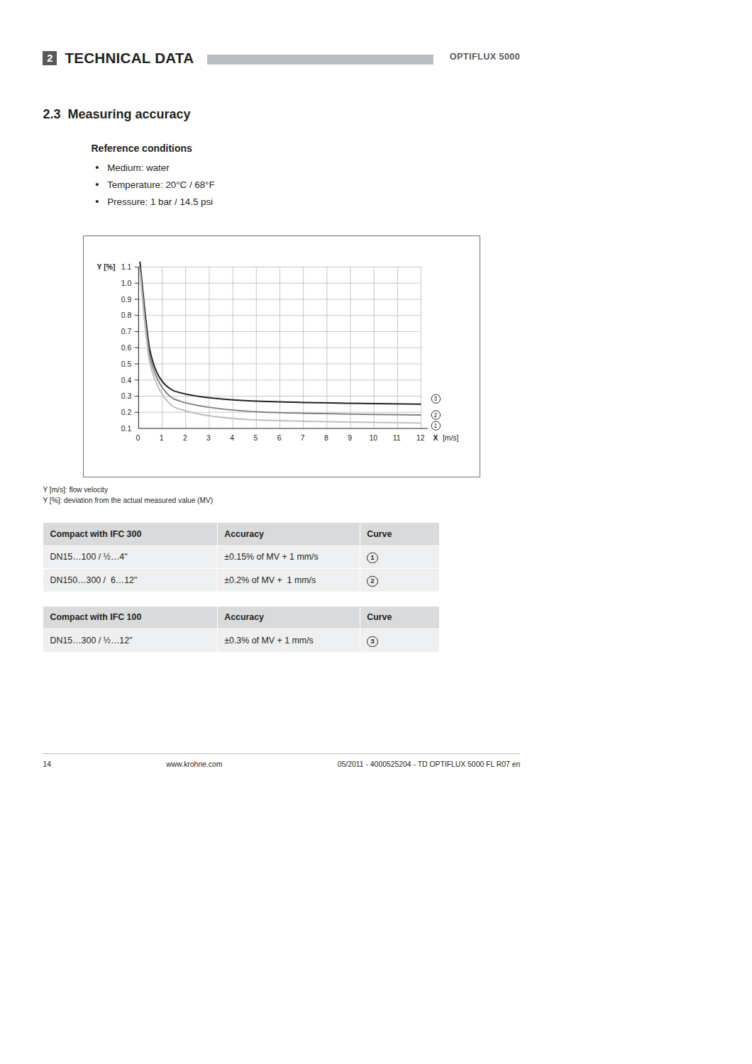2 TECHNICAL DATA
OPTIFLUX 5000
2.3 Measuring accuracy
Reference conditions
Medium: water
Temperature: 20°C / 68°F
Pressure: 1 bar / 14.5 psi
Y [%] 1.1 1.0 0.9 0.8 0.7 0.6 0.5 0.4 0.3 0.2 0.1 0 1 2 3 4 5 6 7 8 9 10 11 12 X [m/s] 3 2 1
Y [m/s]: flow velocity
Y [%]: deviation from the actual measured value (MV)
| Compact with IFC 300 | Accuracy | Curve |
| --- | --- | --- |
| DN15…100 / ½…4" | ±0.15% of MV + 1 mm/s | 1 |
| DN150…300 / 6…12" | ±0.2% of MV + 1 mm/s | 2 |
| Compact with IFC 100 | Accuracy | Curve |
| --- | --- | --- |
| DN15…300 / ½…12" | ±0.3% of MV + 1 mm/s | 3 |
14 www.krohne.com 05/2011 - 4000525204 - TD OPTIFLUX 5000 FL R07 en